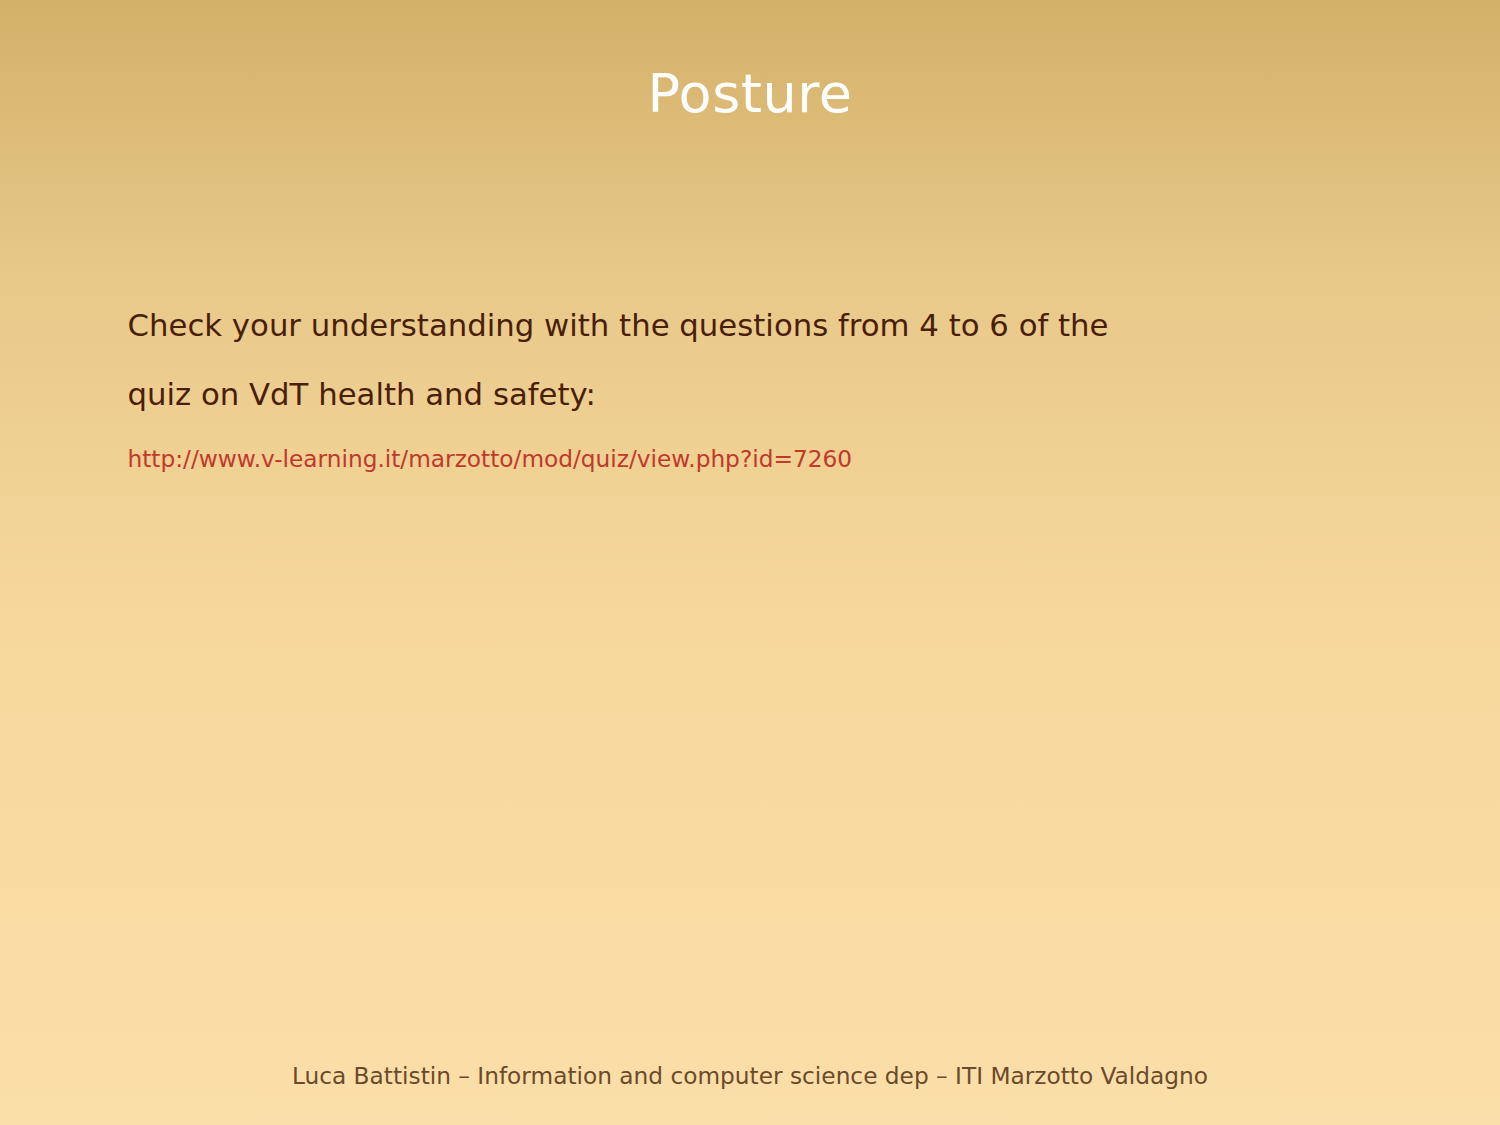Posture
Check your understanding with the questions from 4 to 6 of the
quiz on VdT health and safety:
http://www.v-learning.it/marzotto/mod/quiz/view.php?id=7260
Luca Battistin – Information and computer science dep – ITI Marzotto Valdagno